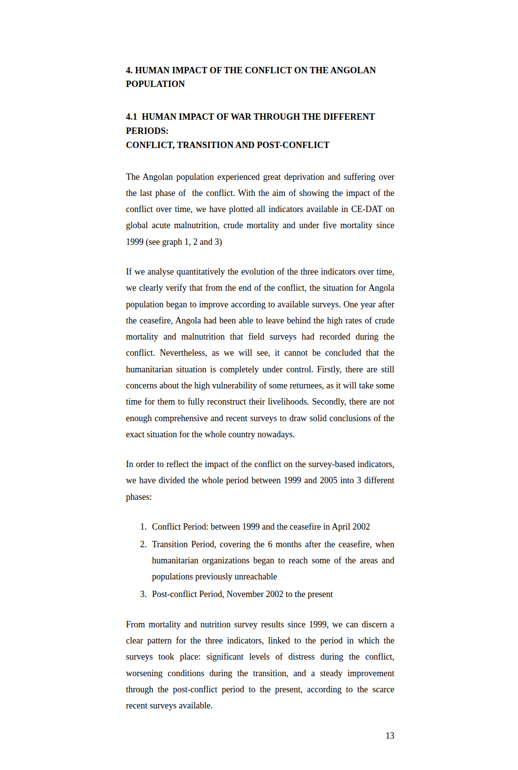4. HUMAN IMPACT OF THE CONFLICT ON THE ANGOLAN POPULATION
4.1 HUMAN IMPACT OF WAR THROUGH THE DIFFERENT PERIODS: CONFLICT, TRANSITION AND POST-CONFLICT
The Angolan population experienced great deprivation and suffering over the last phase of the conflict. With the aim of showing the impact of the conflict over time, we have plotted all indicators available in CE-DAT on global acute malnutrition, crude mortality and under five mortality since 1999 (see graph 1, 2 and 3)
If we analyse quantitatively the evolution of the three indicators over time, we clearly verify that from the end of the conflict, the situation for Angola population began to improve according to available surveys. One year after the ceasefire, Angola had been able to leave behind the high rates of crude mortality and malnutrition that field surveys had recorded during the conflict. Nevertheless, as we will see, it cannot be concluded that the humanitarian situation is completely under control. Firstly, there are still concerns about the high vulnerability of some returnees, as it will take some time for them to fully reconstruct their livelihoods. Secondly, there are not enough comprehensive and recent surveys to draw solid conclusions of the exact situation for the whole country nowadays.
In order to reflect the impact of the conflict on the survey-based indicators, we have divided the whole period between 1999 and 2005 into 3 different phases:
Conflict Period: between 1999 and the ceasefire in April 2002
Transition Period, covering the 6 months after the ceasefire, when humanitarian organizations began to reach some of the areas and populations previously unreachable
Post-conflict Period, November 2002 to the present
From mortality and nutrition survey results since 1999, we can discern a clear pattern for the three indicators, linked to the period in which the surveys took place: significant levels of distress during the conflict, worsening conditions during the transition, and a steady improvement through the post-conflict period to the present, according to the scarce recent surveys available.
13